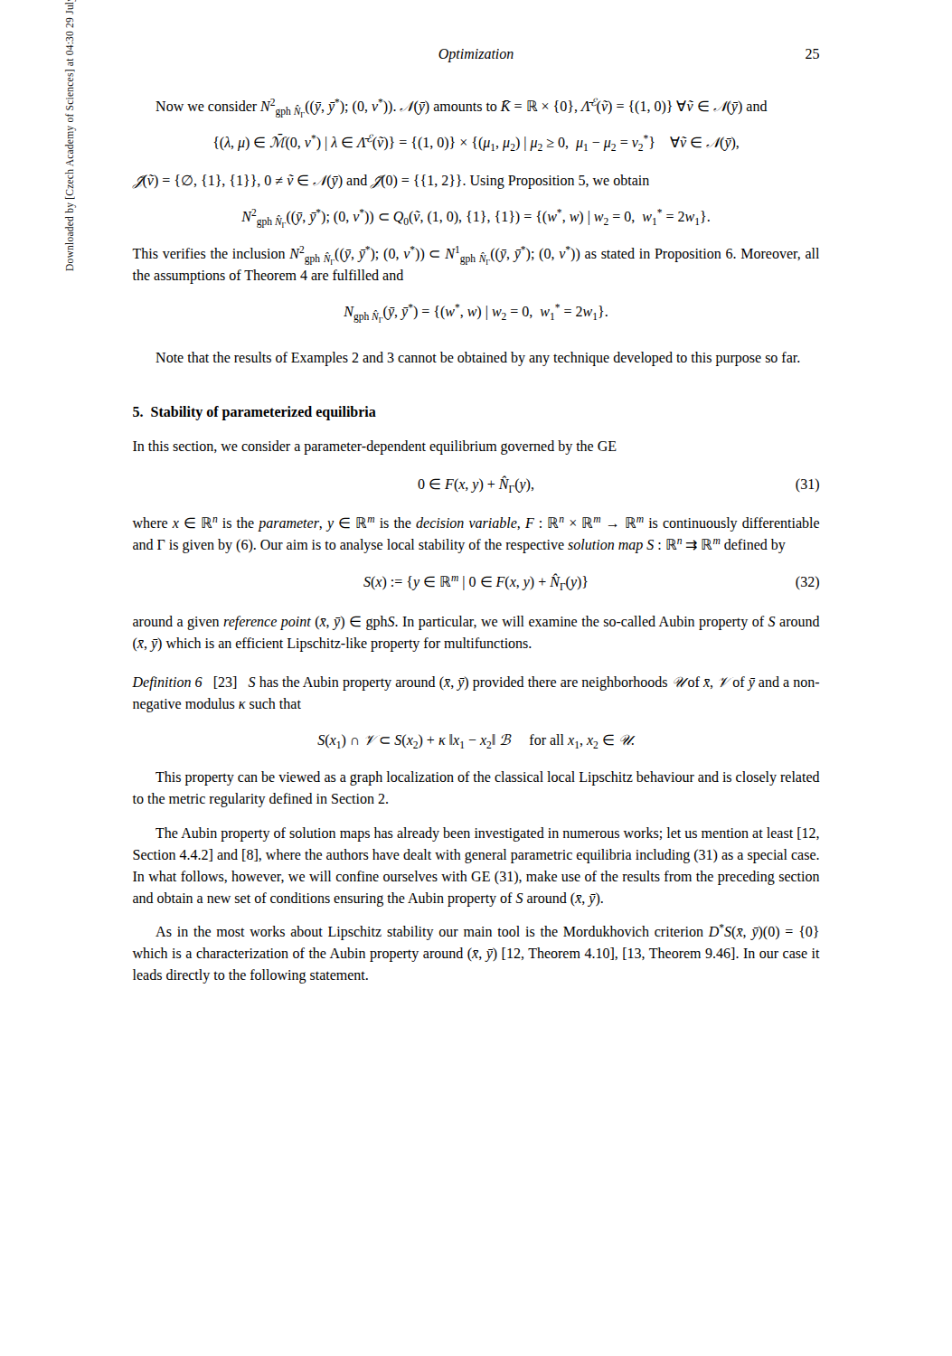Downloaded by [Czech Academy of Sciences] at 04:30 29 July 2015
Optimization 25
Now we consider N2gph N̂Γ((ȳ, ȳ*); (0, v*)). 𝒩(ȳ) amounts to K̄ = ℝ × {0}, Λ̄ℰ(ṽ) = {(1, 0)} ∀ṽ ∈ 𝒩(ȳ) and
{(λ, μ) ∈ ℳ̄(0, v*) | λ ∈ Λ̄ℰ(ṽ)} = {(1, 0)} × {(μ1, μ2) | μ2 ≥ 0, μ1 − μ2 = v2*} ∀ṽ ∈ 𝒩(ȳ),
𝒥̄(ṽ) = {∅, {1}, {1}}, 0 ≠ ṽ ∈ 𝒩(ȳ) and 𝒥̄(0) = {{1, 2}}. Using Proposition 5, we obtain
N2gph N̂Γ((ȳ, ȳ*); (0, v*)) ⊂ Q0(ṽ, (1, 0), {1}, {1}) = {(w*, w) | w2 = 0, w1* = 2w1}.
This verifies the inclusion N2gph N̂Γ((ȳ, ȳ*); (0, v*)) ⊂ N1gph N̂Γ((ȳ, ȳ*); (0, v*)) as stated in Proposition 6. Moreover, all the assumptions of Theorem 4 are fulfilled and
Ngph N̂Γ(ȳ, ȳ*) = {(w*, w) | w2 = 0, w1* = 2w1}.
Note that the results of Examples 2 and 3 cannot be obtained by any technique developed to this purpose so far.
5. Stability of parameterized equilibria
In this section, we consider a parameter-dependent equilibrium governed by the GE
0 ∈ F(x, y) + N̂Γ(y), (31)
where x ∈ ℝn is the parameter, y ∈ ℝm is the decision variable, F : ℝn × ℝm → ℝm is continuously differentiable and Γ is given by (6). Our aim is to analyse local stability of the respective solution map S : ℝn ⇉ ℝm defined by
S(x) := {y ∈ ℝm | 0 ∈ F(x, y) + N̂Γ(y)} (32)
around a given reference point (x̄, ȳ) ∈ gphS. In particular, we will examine the so-called Aubin property of S around (x̄, ȳ) which is an efficient Lipschitz-like property for multifunctions.
Definition 6 [23] S has the Aubin property around (x̄, ȳ) provided there are neighborhoods 𝒰 of x̄, 𝒱 of ȳ and a non-negative modulus κ such that
S(x1) ∩ 𝒱 ⊂ S(x2) + κ ‖x1 − x2‖ ℬ for all x1, x2 ∈ 𝒰.
This property can be viewed as a graph localization of the classical local Lipschitz behaviour and is closely related to the metric regularity defined in Section 2.
The Aubin property of solution maps has already been investigated in numerous works; let us mention at least [12, Section 4.4.2] and [8], where the authors have dealt with general parametric equilibria including (31) as a special case. In what follows, however, we will confine ourselves with GE (31), make use of the results from the preceding section and obtain a new set of conditions ensuring the Aubin property of S around (x̄, ȳ).
As in the most works about Lipschitz stability our main tool is the Mordukhovich criterion D*S(x̄, ȳ)(0) = {0} which is a characterization of the Aubin property around (x̄, ȳ) [12, Theorem 4.10], [13, Theorem 9.46]. In our case it leads directly to the following statement.